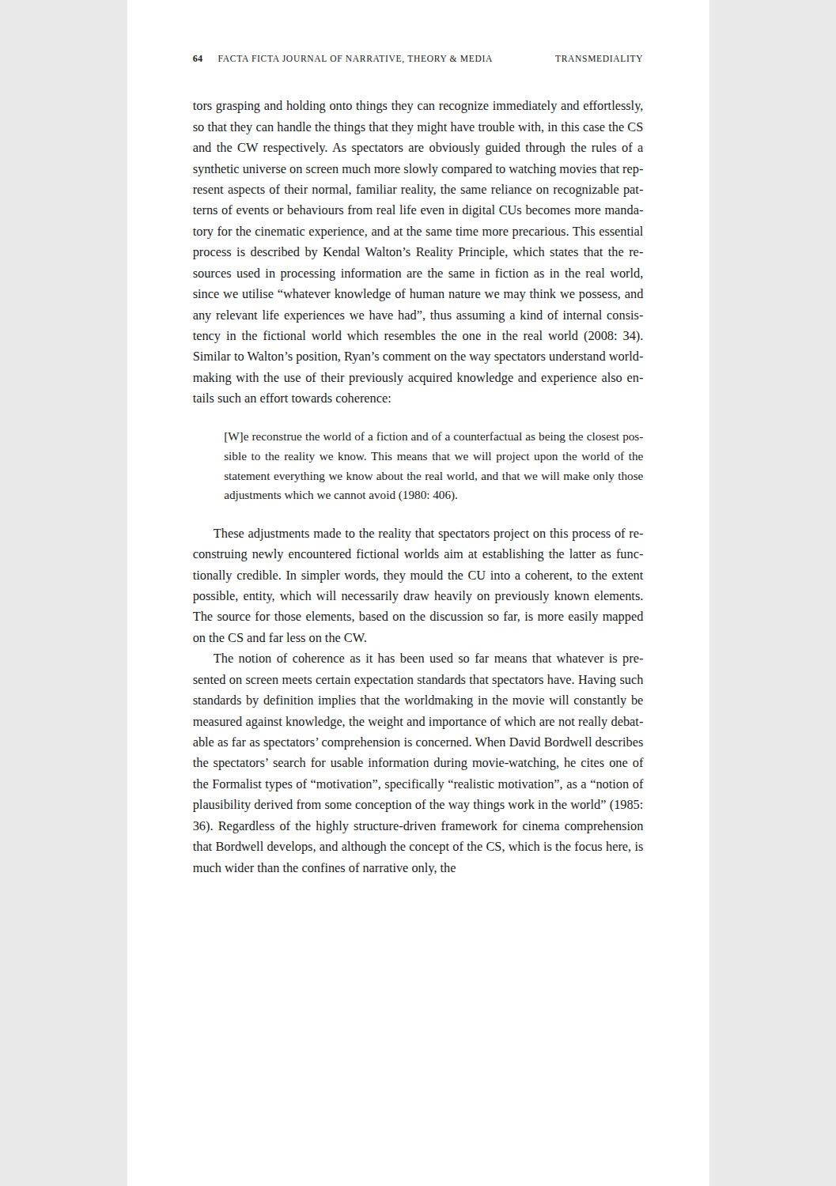64 Facta Ficta Journal of Narrative, Theory & Media Transmediality
tors grasping and holding onto things they can recognize immediately and effortlessly, so that they can handle the things that they might have trouble with, in this case the CS and the CW respectively. As spectators are obviously guided through the rules of a synthetic universe on screen much more slowly compared to watching movies that represent aspects of their normal, familiar reality, the same reliance on recognizable patterns of events or behaviours from real life even in digital CUs becomes more mandatory for the cinematic experience, and at the same time more precarious. This essential process is described by Kendal Walton’s Reality Principle, which states that the resources used in processing information are the same in fiction as in the real world, since we utilise “whatever knowledge of human nature we may think we possess, and any relevant life experiences we have had”, thus assuming a kind of internal consistency in the fictional world which resembles the one in the real world (2008: 34). Similar to Walton’s position, Ryan’s comment on the way spectators understand worldmaking with the use of their previously acquired knowledge and experience also entails such an effort towards coherence:
[W]e reconstrue the world of a fiction and of a counterfactual as being the closest possible to the reality we know. This means that we will project upon the world of the statement everything we know about the real world, and that we will make only those adjustments which we cannot avoid (1980: 406).
These adjustments made to the reality that spectators project on this process of reconstruing newly encountered fictional worlds aim at establishing the latter as functionally credible. In simpler words, they mould the CU into a coherent, to the extent possible, entity, which will necessarily draw heavily on previously known elements. The source for those elements, based on the discussion so far, is more easily mapped on the CS and far less on the CW.
The notion of coherence as it has been used so far means that whatever is presented on screen meets certain expectation standards that spectators have. Having such standards by definition implies that the worldmaking in the movie will constantly be measured against knowledge, the weight and importance of which are not really debatable as far as spectators’ comprehension is concerned. When David Bordwell describes the spectators’ search for usable information during movie-watching, he cites one of the Formalist types of “motivation”, specifically “realistic motivation”, as a “notion of plausibility derived from some conception of the way things work in the world” (1985: 36). Regardless of the highly structure-driven framework for cinema comprehension that Bordwell develops, and although the concept of the CS, which is the focus here, is much wider than the confines of narrative only, the